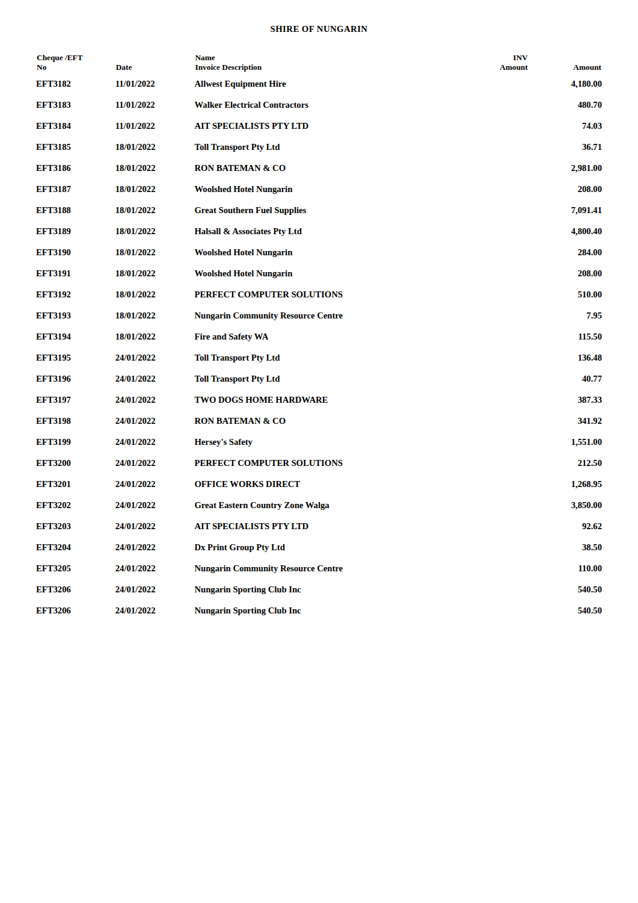SHIRE OF NUNGARIN
| Cheque /EFT No | Date | Name Invoice Description | INV Amount | Amount |
| --- | --- | --- | --- | --- |
| EFT3182 | 11/01/2022 | Allwest Equipment Hire | | 4,180.00 |
| EFT3183 | 11/01/2022 | Walker Electrical Contractors | | 480.70 |
| EFT3184 | 11/01/2022 | AIT SPECIALISTS PTY LTD | | 74.03 |
| EFT3185 | 18/01/2022 | Toll Transport Pty Ltd | | 36.71 |
| EFT3186 | 18/01/2022 | RON BATEMAN & CO | | 2,981.00 |
| EFT3187 | 18/01/2022 | Woolshed Hotel Nungarin | | 208.00 |
| EFT3188 | 18/01/2022 | Great Southern Fuel Supplies | | 7,091.41 |
| EFT3189 | 18/01/2022 | Halsall & Associates Pty Ltd | | 4,800.40 |
| EFT3190 | 18/01/2022 | Woolshed Hotel Nungarin | | 284.00 |
| EFT3191 | 18/01/2022 | Woolshed Hotel Nungarin | | 208.00 |
| EFT3192 | 18/01/2022 | PERFECT COMPUTER SOLUTIONS | | 510.00 |
| EFT3193 | 18/01/2022 | Nungarin Community Resource Centre | | 7.95 |
| EFT3194 | 18/01/2022 | Fire and Safety WA | | 115.50 |
| EFT3195 | 24/01/2022 | Toll Transport Pty Ltd | | 136.48 |
| EFT3196 | 24/01/2022 | Toll Transport Pty Ltd | | 40.77 |
| EFT3197 | 24/01/2022 | TWO DOGS HOME HARDWARE | | 387.33 |
| EFT3198 | 24/01/2022 | RON BATEMAN & CO | | 341.92 |
| EFT3199 | 24/01/2022 | Hersey's Safety | | 1,551.00 |
| EFT3200 | 24/01/2022 | PERFECT COMPUTER SOLUTIONS | | 212.50 |
| EFT3201 | 24/01/2022 | OFFICE WORKS DIRECT | | 1,268.95 |
| EFT3202 | 24/01/2022 | Great Eastern Country Zone Walga | | 3,850.00 |
| EFT3203 | 24/01/2022 | AIT SPECIALISTS PTY LTD | | 92.62 |
| EFT3204 | 24/01/2022 | Dx Print Group Pty Ltd | | 38.50 |
| EFT3205 | 24/01/2022 | Nungarin Community Resource Centre | | 110.00 |
| EFT3206 | 24/01/2022 | Nungarin Sporting Club Inc | | 540.50 |
| EFT3206 | 24/01/2022 | Nungarin Sporting Club Inc | | 540.50 |